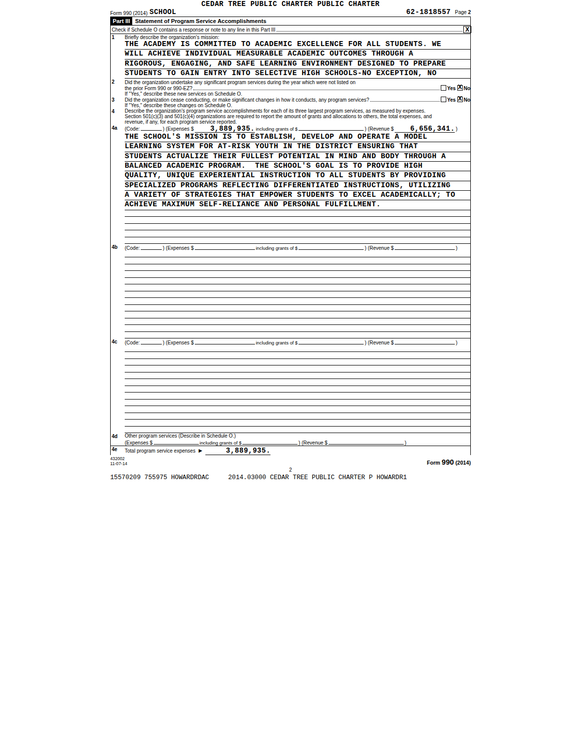CEDAR TREE PUBLIC CHARTER PUBLIC CHARTER
Form 990 (2014)
SCHOOL
62-1818557 Page 2
Part III
Statement of Program Service Accomplishments
| Check if Schedule O contains a response or note to any line in this Part III X |
| 1 | Briefly describe the organization's mission: THE ACADEMY IS COMMITTED TO ACADEMIC EXCELLENCE FOR ALL STUDENTS. WE WILL ACHIEVE INDIVIDUAL MEASURABLE ACADEMIC OUTCOMES THROUGH A RIGOROUS, ENGAGING, AND SAFE LEARNING ENVIRONMENT DESIGNED TO PREPARE STUDENTS TO GAIN ENTRY INTO SELECTIVE HIGH SCHOOLS-NO EXCEPTION, NO |
| 2 | Did the organization undertake any significant program services during the year which were not listed on the prior Form 990 or 990-EZ? Yes No If "Yes," describe these new services on Schedule O. |
| 3 | Did the organization cease conducting, or make significant changes in how it conducts, any program services? Yes No If "Yes," describe these changes on Schedule O. |
| 4 | Describe the organization's program service accomplishments for each of its three largest program services, as measured by expenses. Section 501(c)(3) and 501(c)(4) organizations are required to report the amount of grants and allocations to others, the total expenses, and revenue, if any, for each program service reported. |
| 4a | (Code: ) (Expenses $ 3,889,935. including grants of $ ) (Revenue $ 6,656,341. ) THE SCHOOL'S MISSION IS TO ESTABLISH, DEVELOP AND OPERATE A MODEL LEARNING SYSTEM FOR AT-RISK YOUTH IN THE DISTRICT ENSURING THAT STUDENTS ACTUALIZE THEIR FULLEST POTENTIAL IN MIND AND BODY THROUGH A BALANCED ACADEMIC PROGRAM. THE SCHOOL'S GOAL IS TO PROVIDE HIGH QUALITY, UNIQUE EXPERIENTIAL INSTRUCTION TO ALL STUDENTS BY PROVIDING SPECIALIZED PROGRAMS REFLECTING DIFFERENTIATED INSTRUCTIONS, UTILIZING A VARIETY OF STRATEGIES THAT EMPOWER STUDENTS TO EXCEL ACADEMICALLY; TO ACHIEVE MAXIMUM SELF-RELIANCE AND PERSONAL FULFILLMENT. |
| 4b | (Code: ) (Expenses $ including grants of $ ) (Revenue $ ) |
| 4c | (Code: ) (Expenses $ including grants of $ ) (Revenue $ ) |
| 4d | Other program services (Describe in Schedule O.) (Expenses $ including grants of $ ) (Revenue $ ) |
| 4e | Total program service expenses ► 3,889,935. |
432002
11-07-14
Form 990 (2014)
2
15570209 755975 HOWARDRDAC 2014.03000 CEDAR TREE PUBLIC CHARTER P HOWARDR1